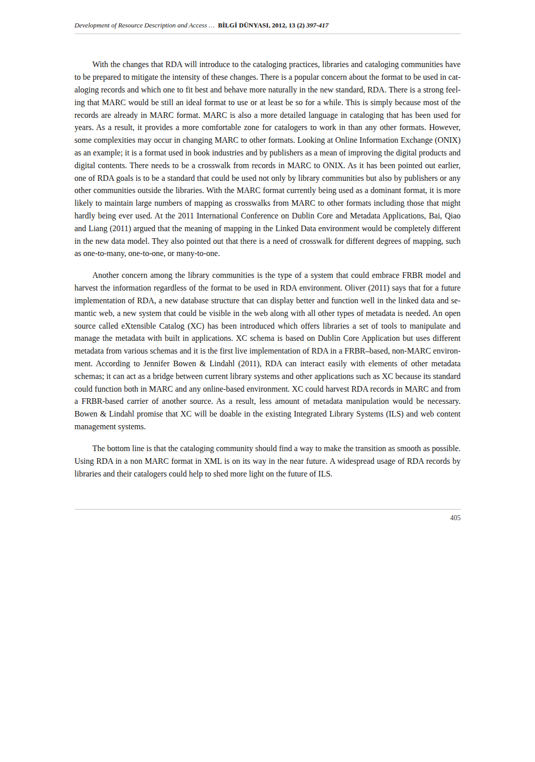Development of Resource Description and Access … BİLGİ DÜNYASI, 2012, 13 (2) 397-417
With the changes that RDA will introduce to the cataloging practices, libraries and cataloging communities have to be prepared to mitigate the intensity of these changes. There is a popular concern about the format to be used in cataloging records and which one to fit best and behave more naturally in the new standard, RDA. There is a strong feeling that MARC would be still an ideal format to use or at least be so for a while. This is simply because most of the records are already in MARC format. MARC is also a more detailed language in cataloging that has been used for years. As a result, it provides a more comfortable zone for catalogers to work in than any other formats. However, some complexities may occur in changing MARC to other formats. Looking at Online Information Exchange (ONIX) as an example; it is a format used in book industries and by publishers as a mean of improving the digital products and digital contents. There needs to be a crosswalk from records in MARC to ONIX. As it has been pointed out earlier, one of RDA goals is to be a standard that could be used not only by library communities but also by publishers or any other communities outside the libraries. With the MARC format currently being used as a dominant format, it is more likely to maintain large numbers of mapping as crosswalks from MARC to other formats including those that might hardly being ever used. At the 2011 International Conference on Dublin Core and Metadata Applications, Bai, Qiao and Liang (2011) argued that the meaning of mapping in the Linked Data environment would be completely different in the new data model. They also pointed out that there is a need of crosswalk for different degrees of mapping, such as one-to-many, one-to-one, or many-to-one.
Another concern among the library communities is the type of a system that could embrace FRBR model and harvest the information regardless of the format to be used in RDA environment. Oliver (2011) says that for a future implementation of RDA, a new database structure that can display better and function well in the linked data and semantic web, a new system that could be visible in the web along with all other types of metadata is needed. An open source called eXtensible Catalog (XC) has been introduced which offers libraries a set of tools to manipulate and manage the metadata with built in applications. XC schema is based on Dublin Core Application but uses different metadata from various schemas and it is the first live implementation of RDA in a FRBR–based, non-MARC environment. According to Jennifer Bowen & Lindahl (2011), RDA can interact easily with elements of other metadata schemas; it can act as a bridge between current library systems and other applications such as XC because its standard could function both in MARC and any online-based environment. XC could harvest RDA records in MARC and from a FRBR-based carrier of another source. As a result, less amount of metadata manipulation would be necessary. Bowen & Lindahl promise that XC will be doable in the existing Integrated Library Systems (ILS) and web content management systems.
The bottom line is that the cataloging community should find a way to make the transition as smooth as possible. Using RDA in a non MARC format in XML is on its way in the near future. A widespread usage of RDA records by libraries and their catalogers could help to shed more light on the future of ILS.
405